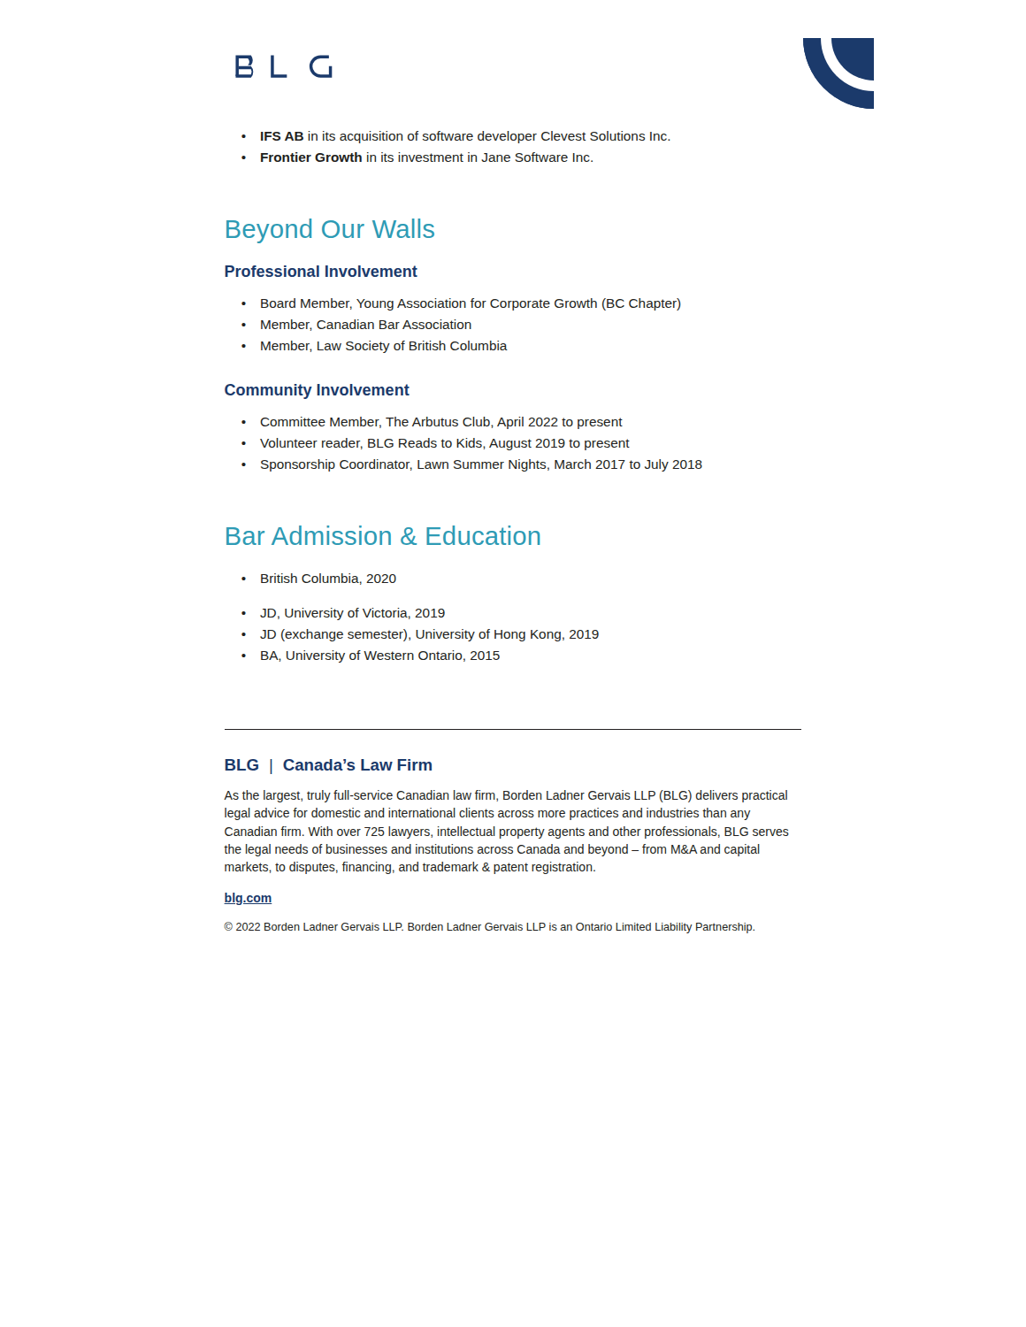IFS AB in its acquisition of software developer Clevest Solutions Inc.
Frontier Growth in its investment in Jane Software Inc.
Beyond Our Walls
Professional Involvement
Board Member, Young Association for Corporate Growth (BC Chapter)
Member, Canadian Bar Association
Member, Law Society of British Columbia
Community Involvement
Committee Member, The Arbutus Club, April 2022 to present
Volunteer reader, BLG Reads to Kids, August 2019 to present
Sponsorship Coordinator, Lawn Summer Nights, March 2017 to July 2018
Bar Admission & Education
British Columbia, 2020
JD, University of Victoria, 2019
JD (exchange semester), University of Hong Kong, 2019
BA, University of Western Ontario, 2015
BLG | Canada’s Law Firm
As the largest, truly full-service Canadian law firm, Borden Ladner Gervais LLP (BLG) delivers practical legal advice for domestic and international clients across more practices and industries than any Canadian firm. With over 725 lawyers, intellectual property agents and other professionals, BLG serves the legal needs of businesses and institutions across Canada and beyond – from M&A and capital markets, to disputes, financing, and trademark & patent registration.
blg.com
© 2022 Borden Ladner Gervais LLP. Borden Ladner Gervais LLP is an Ontario Limited Liability Partnership.